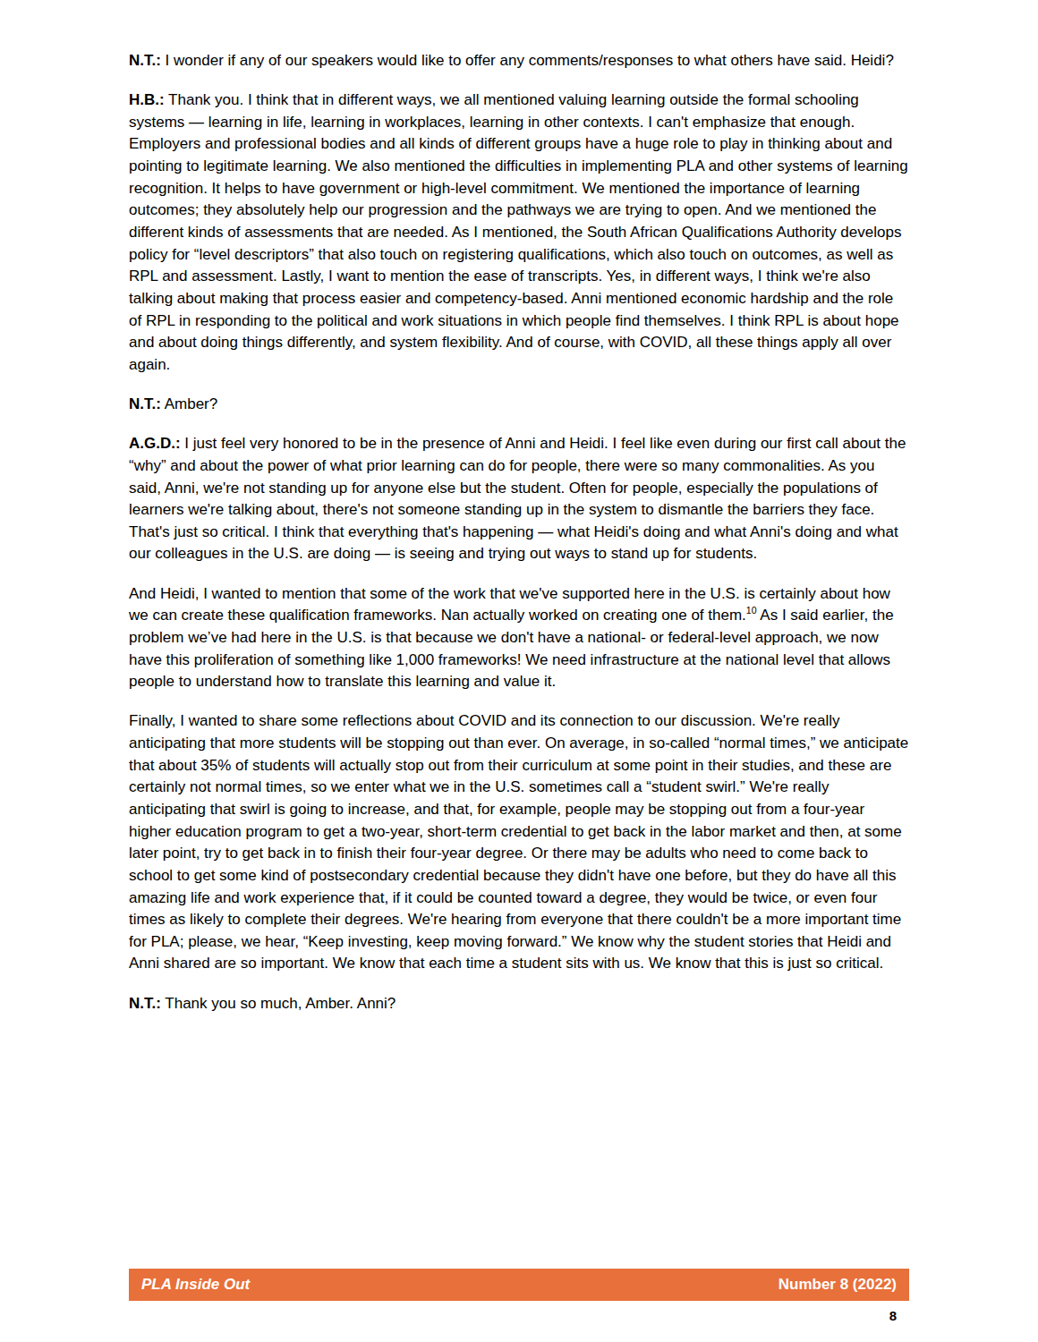N.T.: I wonder if any of our speakers would like to offer any comments/responses to what others have said. Heidi?
H.B.: Thank you. I think that in different ways, we all mentioned valuing learning outside the formal schooling systems — learning in life, learning in workplaces, learning in other contexts. I can't emphasize that enough. Employers and professional bodies and all kinds of different groups have a huge role to play in thinking about and pointing to legitimate learning. We also mentioned the difficulties in implementing PLA and other systems of learning recognition. It helps to have government or high-level commitment. We mentioned the importance of learning outcomes; they absolutely help our progression and the pathways we are trying to open. And we mentioned the different kinds of assessments that are needed. As I mentioned, the South African Qualifications Authority develops policy for “level descriptors” that also touch on registering qualifications, which also touch on outcomes, as well as RPL and assessment. Lastly, I want to mention the ease of transcripts. Yes, in different ways, I think we're also talking about making that process easier and competency-based. Anni mentioned economic hardship and the role of RPL in responding to the political and work situations in which people find themselves. I think RPL is about hope and about doing things differently, and system flexibility. And of course, with COVID, all these things apply all over again.
N.T.: Amber?
A.G.D.: I just feel very honored to be in the presence of Anni and Heidi. I feel like even during our first call about the “why” and about the power of what prior learning can do for people, there were so many commonalities. As you said, Anni, we're not standing up for anyone else but the student. Often for people, especially the populations of learners we're talking about, there's not someone standing up in the system to dismantle the barriers they face. That's just so critical. I think that everything that's happening — what Heidi's doing and what Anni's doing and what our colleagues in the U.S. are doing — is seeing and trying out ways to stand up for students.
And Heidi, I wanted to mention that some of the work that we've supported here in the U.S. is certainly about how we can create these qualification frameworks. Nan actually worked on creating one of them.10 As I said earlier, the problem we’ve had here in the U.S. is that because we don't have a national- or federal-level approach, we now have this proliferation of something like 1,000 frameworks! We need infrastructure at the national level that allows people to understand how to translate this learning and value it.
Finally, I wanted to share some reflections about COVID and its connection to our discussion. We're really anticipating that more students will be stopping out than ever. On average, in so-called “normal times,” we anticipate that about 35% of students will actually stop out from their curriculum at some point in their studies, and these are certainly not normal times, so we enter what we in the U.S. sometimes call a “student swirl.” We're really anticipating that swirl is going to increase, and that, for example, people may be stopping out from a four-year higher education program to get a two-year, short-term credential to get back in the labor market and then, at some later point, try to get back in to finish their four-year degree. Or there may be adults who need to come back to school to get some kind of postsecondary credential because they didn't have one before, but they do have all this amazing life and work experience that, if it could be counted toward a degree, they would be twice, or even four times as likely to complete their degrees. We're hearing from everyone that there couldn't be a more important time for PLA; please, we hear, “Keep investing, keep moving forward.” We know why the student stories that Heidi and Anni shared are so important. We know that each time a student sits with us. We know that this is just so critical.
N.T.: Thank you so much, Amber. Anni?
PLA Inside Out Number 8 (2022)
8